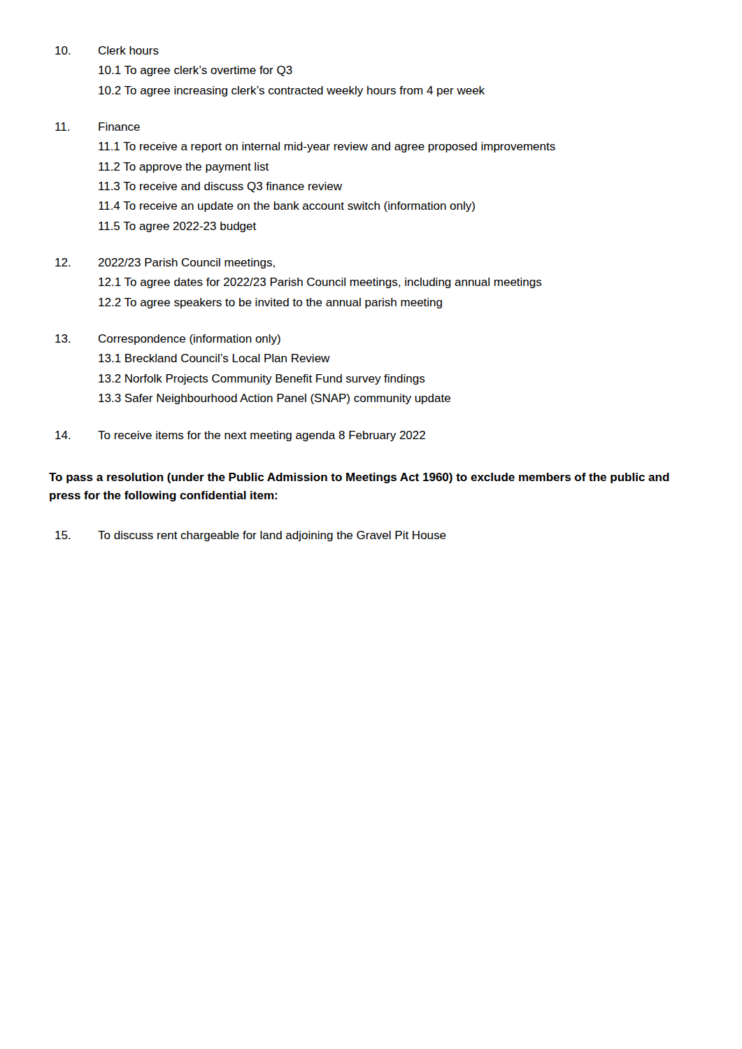10.
Clerk hours
10.1 To agree clerk’s overtime for Q3
10.2 To agree increasing clerk’s contracted weekly hours from 4 per week
11.
Finance
11.1 To receive a report on internal mid-year review and agree proposed improvements
11.2 To approve the payment list
11.3 To receive and discuss Q3 finance review
11.4 To receive an update on the bank account switch (information only)
11.5 To agree 2022-23 budget
12.
2022/23 Parish Council meetings,
12.1 To agree dates for 2022/23 Parish Council meetings, including annual meetings
12.2 To agree speakers to be invited to the annual parish meeting
13.
Correspondence (information only)
13.1 Breckland Council’s Local Plan Review
13.2 Norfolk Projects Community Benefit Fund survey findings
13.3 Safer Neighbourhood Action Panel (SNAP) community update
14.
To receive items for the next meeting agenda 8 February 2022
To pass a resolution (under the Public Admission to Meetings Act 1960) to exclude members of the public and press for the following confidential item:
15.
To discuss rent chargeable for land adjoining the Gravel Pit House